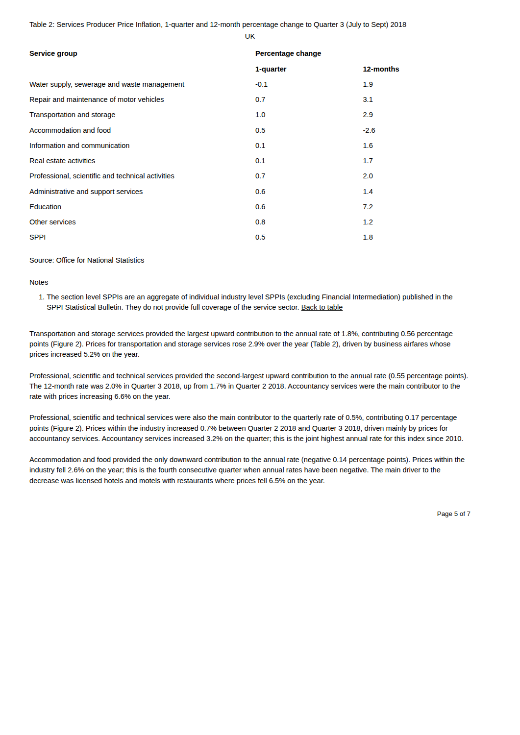Table 2: Services Producer Price Inflation, 1-quarter and 12-month percentage change to Quarter 3 (July to Sept) 2018
UK
| Service group | Percentage change |
| --- | --- |
| 1-quarter | 12-months |
| Water supply, sewerage and waste management | -0.1 | 1.9 |
| Repair and maintenance of motor vehicles | 0.7 | 3.1 |
| Transportation and storage | 1.0 | 2.9 |
| Accommodation and food | 0.5 | -2.6 |
| Information and communication | 0.1 | 1.6 |
| Real estate activities | 0.1 | 1.7 |
| Professional, scientific and technical activities | 0.7 | 2.0 |
| Administrative and support services | 0.6 | 1.4 |
| Education | 0.6 | 7.2 |
| Other services | 0.8 | 1.2 |
| SPPI | 0.5 | 1.8 |
Source: Office for National Statistics
Notes
The section level SPPIs are an aggregate of individual industry level SPPIs (excluding Financial Intermediation) published in the SPPI Statistical Bulletin. They do not provide full coverage of the service sector. Back to table
Transportation and storage services provided the largest upward contribution to the annual rate of 1.8%, contributing 0.56 percentage points (Figure 2). Prices for transportation and storage services rose 2.9% over the year (Table 2), driven by business airfares whose prices increased 5.2% on the year.
Professional, scientific and technical services provided the second-largest upward contribution to the annual rate (0.55 percentage points). The 12-month rate was 2.0% in Quarter 3 2018, up from 1.7% in Quarter 2 2018. Accountancy services were the main contributor to the rate with prices increasing 6.6% on the year.
Professional, scientific and technical services were also the main contributor to the quarterly rate of 0.5%, contributing 0.17 percentage points (Figure 2). Prices within the industry increased 0.7% between Quarter 2 2018 and Quarter 3 2018, driven mainly by prices for accountancy services. Accountancy services increased 3.2% on the quarter; this is the joint highest annual rate for this index since 2010.
Accommodation and food provided the only downward contribution to the annual rate (negative 0.14 percentage points). Prices within the industry fell 2.6% on the year; this is the fourth consecutive quarter when annual rates have been negative. The main driver to the decrease was licensed hotels and motels with restaurants where prices fell 6.5% on the year.
Page 5 of 7